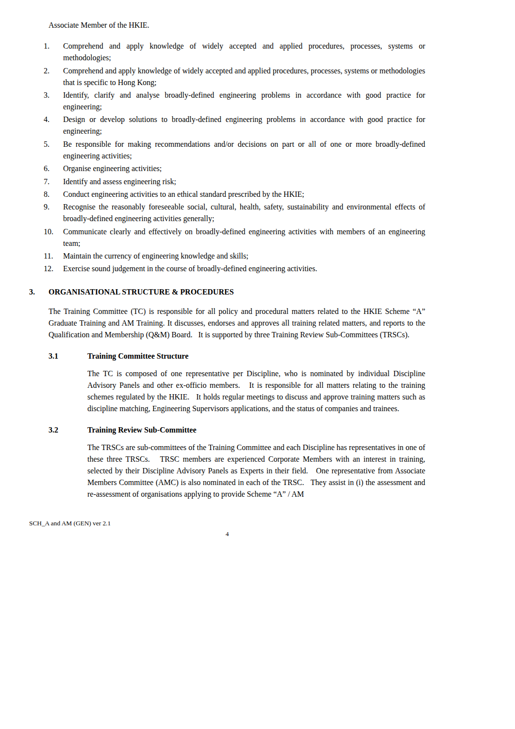Associate Member of the HKIE.
Comprehend and apply knowledge of widely accepted and applied procedures, processes, systems or methodologies;
Comprehend and apply knowledge of widely accepted and applied procedures, processes, systems or methodologies that is specific to Hong Kong;
Identify, clarify and analyse broadly-defined engineering problems in accordance with good practice for engineering;
Design or develop solutions to broadly-defined engineering problems in accordance with good practice for engineering;
Be responsible for making recommendations and/or decisions on part or all of one or more broadly-defined engineering activities;
Organise engineering activities;
Identify and assess engineering risk;
Conduct engineering activities to an ethical standard prescribed by the HKIE;
Recognise the reasonably foreseeable social, cultural, health, safety, sustainability and environmental effects of broadly-defined engineering activities generally;
Communicate clearly and effectively on broadly-defined engineering activities with members of an engineering team;
Maintain the currency of engineering knowledge and skills;
Exercise sound judgement in the course of broadly-defined engineering activities.
3. ORGANISATIONAL STRUCTURE & PROCEDURES
The Training Committee (TC) is responsible for all policy and procedural matters related to the HKIE Scheme “A” Graduate Training and AM Training. It discusses, endorses and approves all training related matters, and reports to the Qualification and Membership (Q&M) Board. It is supported by three Training Review Sub-Committees (TRSCs).
3.1 Training Committee Structure
The TC is composed of one representative per Discipline, who is nominated by individual Discipline Advisory Panels and other ex-officio members. It is responsible for all matters relating to the training schemes regulated by the HKIE. It holds regular meetings to discuss and approve training matters such as discipline matching, Engineering Supervisors applications, and the status of companies and trainees.
3.2 Training Review Sub-Committee
The TRSCs are sub-committees of the Training Committee and each Discipline has representatives in one of these three TRSCs. TRSC members are experienced Corporate Members with an interest in training, selected by their Discipline Advisory Panels as Experts in their field. One representative from Associate Members Committee (AMC) is also nominated in each of the TRSC. They assist in (i) the assessment and re-assessment of organisations applying to provide Scheme “A” / AM
SCH_A and AM (GEN) ver 2.1
4